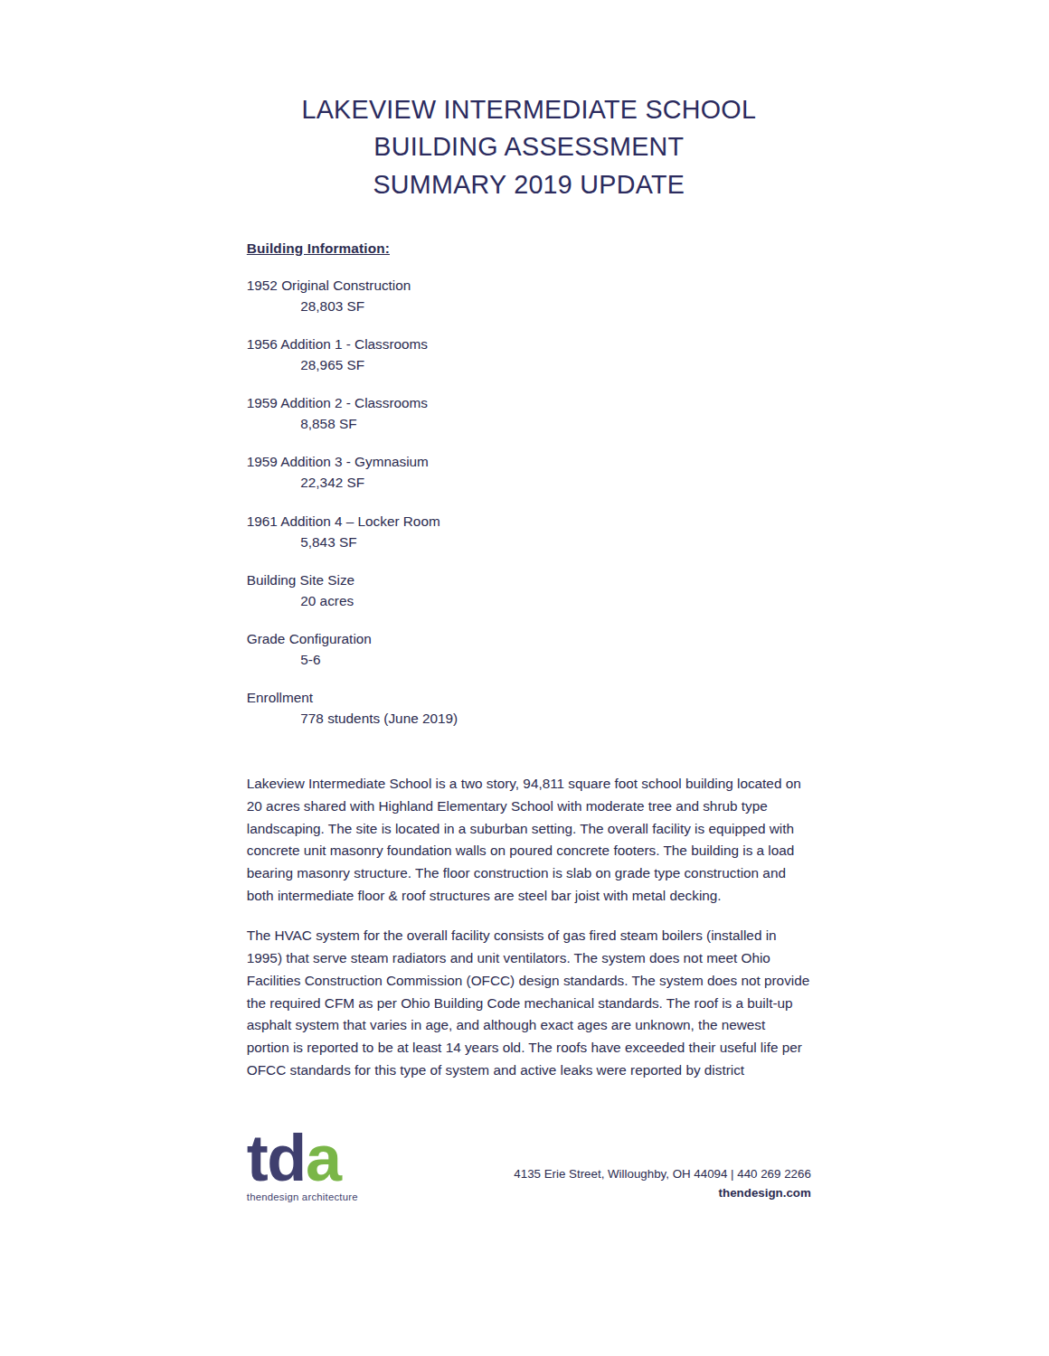LAKEVIEW INTERMEDIATE SCHOOL BUILDING ASSESSMENT
SUMMARY 2019 UPDATE
Building Information:
1952 Original Construction 28,803 SF
1956 Addition 1 - Classrooms 28,965 SF
1959 Addition 2 - Classrooms 8,858 SF
1959 Addition 3 - Gymnasium 22,342 SF
1961 Addition 4 – Locker Room 5,843 SF
Building Site Size 20 acres
Grade Configuration 5-6
Enrollment 778 students (June 2019)
Lakeview Intermediate School is a two story, 94,811 square foot school building located on 20 acres shared with Highland Elementary School with moderate tree and shrub type landscaping. The site is located in a suburban setting. The overall facility is equipped with concrete unit masonry foundation walls on poured concrete footers. The building is a load bearing masonry structure. The floor construction is slab on grade type construction and both intermediate floor & roof structures are steel bar joist with metal decking.
The HVAC system for the overall facility consists of gas fired steam boilers (installed in 1995) that serve steam radiators and unit ventilators. The system does not meet Ohio Facilities Construction Commission (OFCC) design standards. The system does not provide the required CFM as per Ohio Building Code mechanical standards. The roof is a built-up asphalt system that varies in age, and although exact ages are unknown, the newest portion is reported to be at least 14 years old. The roofs have exceeded their useful life per OFCC standards for this type of system and active leaks were reported by district
tda thendesign architecture
4135 Erie Street, Willoughby, OH 44094 | 440 269 2266
thendesign.com